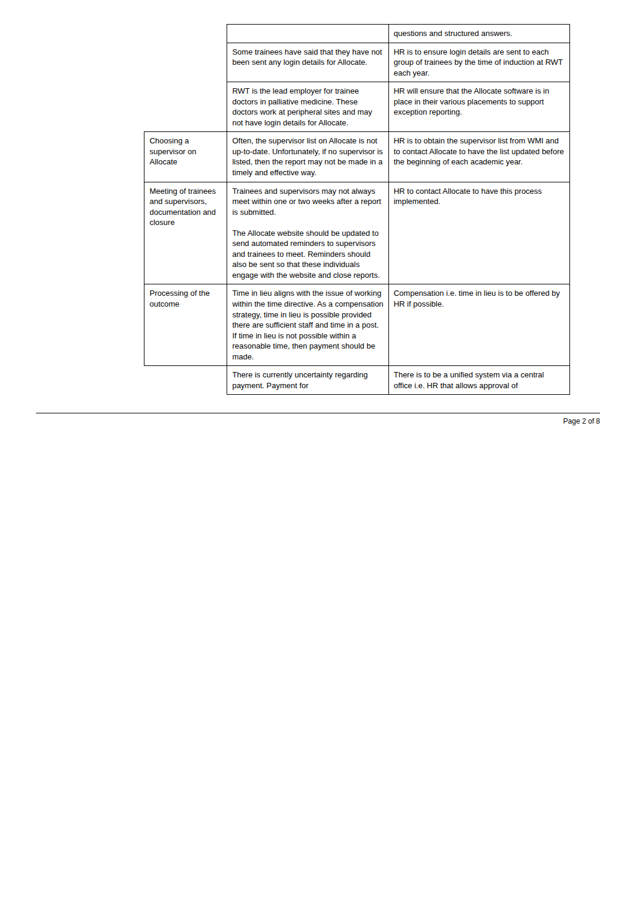| | | | | questions and structured answers. | |
| | | | Some trainees have said that they have not been sent any login details for Allocate. | HR is to ensure login details are sent to each group of trainees by the time of induction at RWT each year. | |
| | | | RWT is the lead employer for trainee doctors in palliative medicine. These doctors work at peripheral sites and may not have login details for Allocate. | HR will ensure that the Allocate software is in place in their various placements to support exception reporting. | |
| | | Choosing a supervisor on Allocate | Often, the supervisor list on Allocate is not up-to-date. Unfortunately, if no supervisor is listed, then the report may not be made in a timely and effective way. | HR is to obtain the supervisor list from WMI and to contact Allocate to have the list updated before the beginning of each academic year. | |
| | | Meeting of trainees and supervisors, documentation and closure | Trainees and supervisors may not always meet within one or two weeks after a report is submitted. The Allocate website should be updated to send automated reminders to supervisors and trainees to meet. Reminders should also be sent so that these individuals engage with the website and close reports. | HR to contact Allocate to have this process implemented. | |
| | | Processing of the outcome | Time in lieu aligns with the issue of working within the time directive. As a compensation strategy, time in lieu is possible provided there are sufficient staff and time in a post. If time in lieu is not possible within a reasonable time, then payment should be made. | Compensation i.e. time in lieu is to be offered by HR if possible. | |
| | | | There is currently uncertainty regarding payment. Payment for | There is to be a unified system via a central office i.e. HR that allows approval of | |
Page 2 of 8